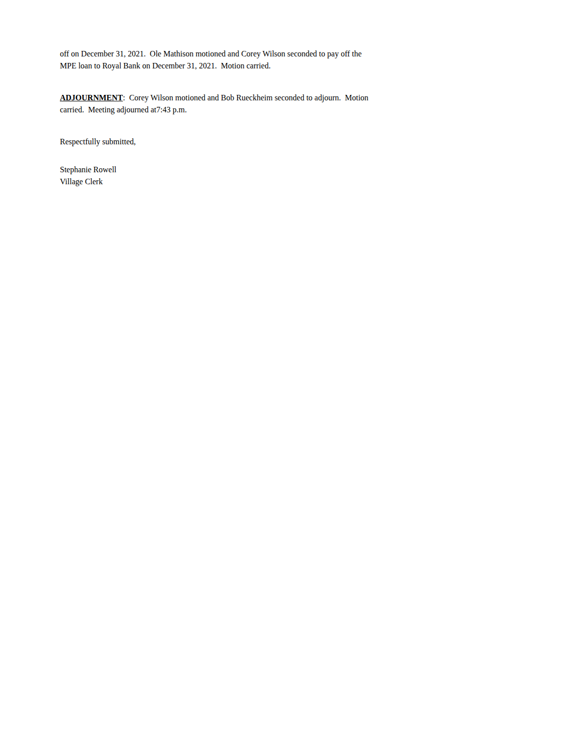off on December 31, 2021. Ole Mathison motioned and Corey Wilson seconded to pay off the MPE loan to Royal Bank on December 31, 2021. Motion carried.
ADJOURNMENT: Corey Wilson motioned and Bob Rueckheim seconded to adjourn. Motion carried. Meeting adjourned at7:43 p.m.
Respectfully submitted,
Stephanie Rowell
Village Clerk